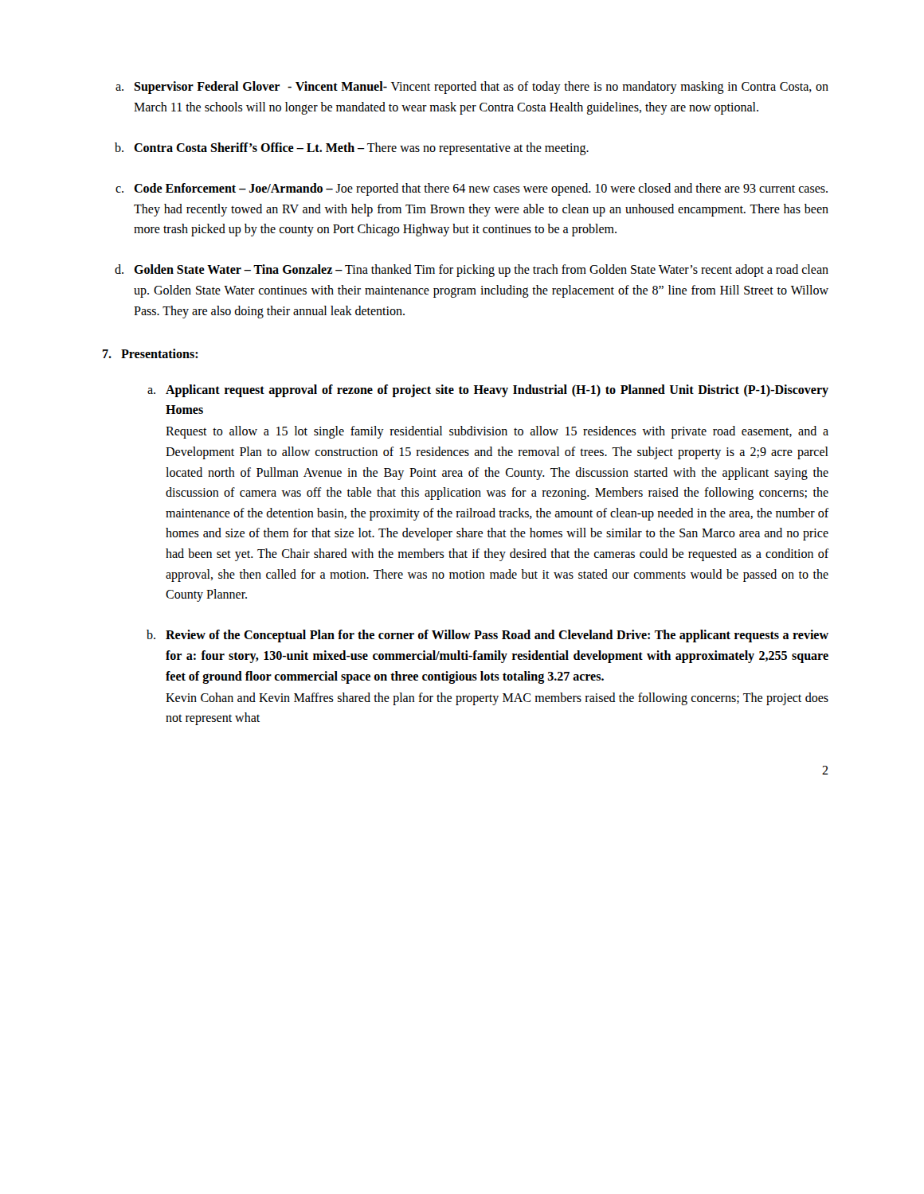Supervisor Federal Glover - Vincent Manuel- Vincent reported that as of today there is no mandatory masking in Contra Costa, on March 11 the schools will no longer be mandated to wear mask per Contra Costa Health guidelines, they are now optional.
Contra Costa Sheriff’s Office – Lt. Meth – There was no representative at the meeting.
Code Enforcement – Joe/Armando – Joe reported that there 64 new cases were opened. 10 were closed and there are 93 current cases. They had recently towed an RV and with help from Tim Brown they were able to clean up an unhoused encampment. There has been more trash picked up by the county on Port Chicago Highway but it continues to be a problem.
Golden State Water – Tina Gonzalez – Tina thanked Tim for picking up the trach from Golden State Water’s recent adopt a road clean up. Golden State Water continues with their maintenance program including the replacement of the 8” line from Hill Street to Willow Pass. They are also doing their annual leak detention.
Presentations:
Applicant request approval of rezone of project site to Heavy Industrial (H-1) to Planned Unit District (P-1)-Discovery Homes
Request to allow a 15 lot single family residential subdivision to allow 15 residences with private road easement, and a Development Plan to allow construction of 15 residences and the removal of trees. The subject property is a 2;9 acre parcel located north of Pullman Avenue in the Bay Point area of the County. The discussion started with the applicant saying the discussion of camera was off the table that this application was for a rezoning. Members raised the following concerns; the maintenance of the detention basin, the proximity of the railroad tracks, the amount of clean-up needed in the area, the number of homes and size of them for that size lot. The developer share that the homes will be similar to the San Marco area and no price had been set yet. The Chair shared with the members that if they desired that the cameras could be requested as a condition of approval, she then called for a motion. There was no motion made but it was stated our comments would be passed on to the County Planner.
Review of the Conceptual Plan for the corner of Willow Pass Road and Cleveland Drive: The applicant requests a review for a: four story, 130-unit mixed-use commercial/multi-family residential development with approximately 2,255 square feet of ground floor commercial space on three contigious lots totaling 3.27 acres.
Kevin Cohan and Kevin Maffres shared the plan for the property MAC members raised the following concerns; The project does not represent what
2